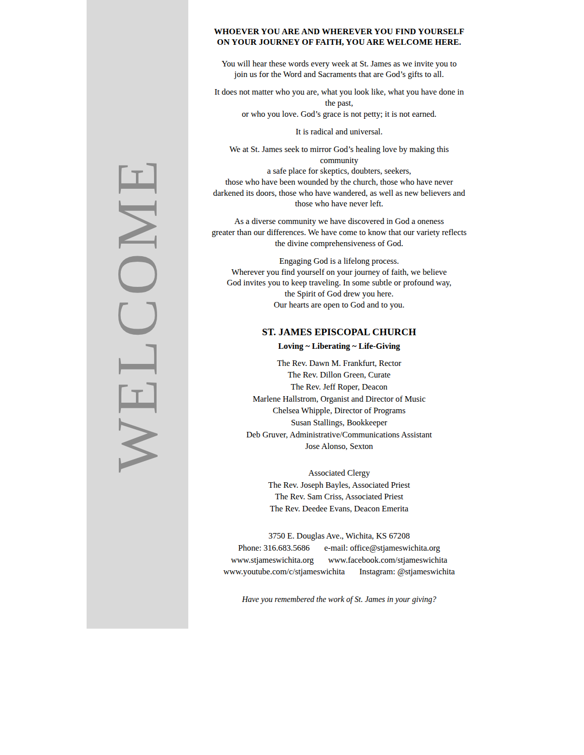WELCOME
Whoever you are and wherever you find yourself
on your journey of faith, you are welcome here.
You will hear these words every week at St. James as we invite you to
join us for the Word and Sacraments that are God’s gifts to all.
It does not matter who you are, what you look like, what you have done in the past,
or who you love. God’s grace is not petty; it is not earned.
It is radical and universal.
We at St. James seek to mirror God’s healing love by making this community
a safe place for skeptics, doubters, seekers,
those who have been wounded by the church, those who have never
darkened its doors, those who have wandered, as well as new believers and
those who have never left.
As a diverse community we have discovered in God a oneness
greater than our differences. We have come to know that our variety reflects
the divine comprehensiveness of God.
Engaging God is a lifelong process.
Wherever you find yourself on your journey of faith, we believe
God invites you to keep traveling. In some subtle or profound way,
the Spirit of God drew you here.
Our hearts are open to God and to you.
ST. JAMES EPISCOPAL CHURCH
Loving ~ Liberating ~ Life-Giving
The Rev. Dawn M. Frankfurt, Rector
The Rev. Dillon Green, Curate
The Rev. Jeff Roper, Deacon
Marlene Hallstrom, Organist and Director of Music
Chelsea Whipple, Director of Programs
Susan Stallings, Bookkeeper
Deb Gruver, Administrative/Communications Assistant
Jose Alonso, Sexton
Associated Clergy
The Rev. Joseph Bayles, Associated Priest
The Rev. Sam Criss, Associated Priest
The Rev. Deedee Evans, Deacon Emerita
3750 E. Douglas Ave., Wichita, KS 67208 Phone: 316.683.5686 e-mail: office@stjameswichita.org www.stjameswichita.org www.facebook.com/stjameswichita www.youtube.com/c/stjameswichita Instagram: @stjameswichita
Have you remembered the work of St. James in your giving?